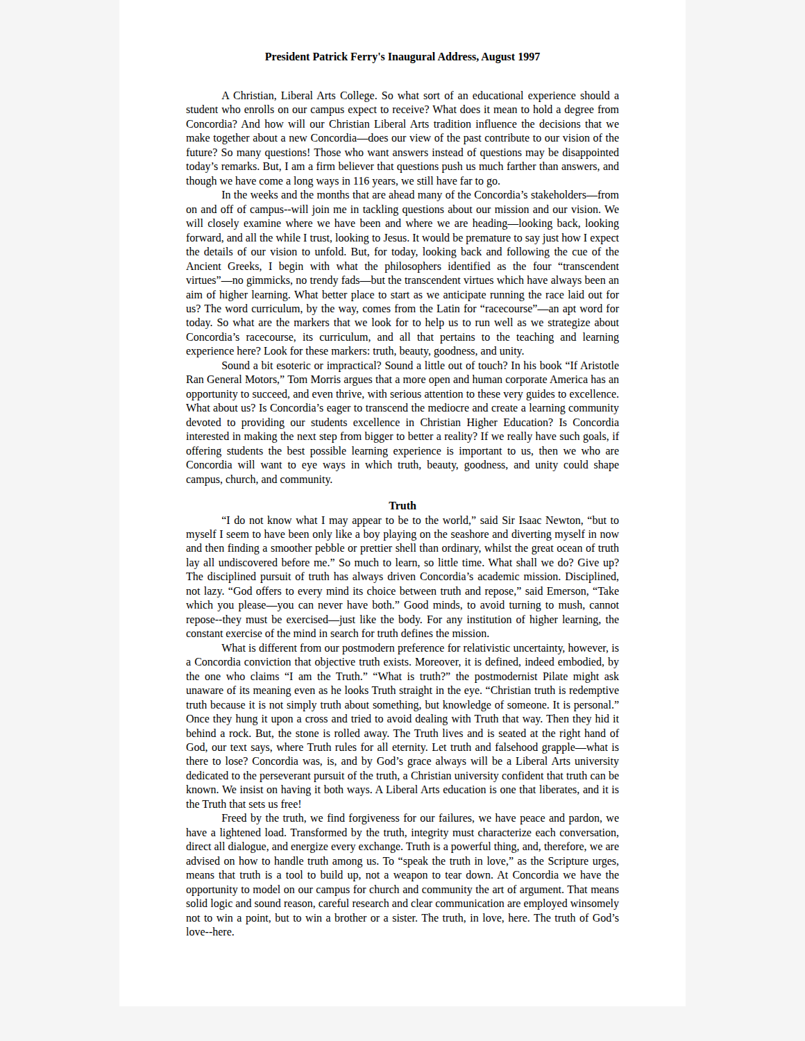President Patrick Ferry's Inaugural Address, August 1997
A Christian, Liberal Arts College. So what sort of an educational experience should a student who enrolls on our campus expect to receive? What does it mean to hold a degree from Concordia? And how will our Christian Liberal Arts tradition influence the decisions that we make together about a new Concordia—does our view of the past contribute to our vision of the future? So many questions! Those who want answers instead of questions may be disappointed today’s remarks. But, I am a firm believer that questions push us much farther than answers, and though we have come a long ways in 116 years, we still have far to go.
In the weeks and the months that are ahead many of the Concordia’s stakeholders—from on and off of campus--will join me in tackling questions about our mission and our vision. We will closely examine where we have been and where we are heading—looking back, looking forward, and all the while I trust, looking to Jesus. It would be premature to say just how I expect the details of our vision to unfold. But, for today, looking back and following the cue of the Ancient Greeks, I begin with what the philosophers identified as the four “transcendent virtues”—no gimmicks, no trendy fads—but the transcendent virtues which have always been an aim of higher learning. What better place to start as we anticipate running the race laid out for us? The word curriculum, by the way, comes from the Latin for “racecourse”—an apt word for today. So what are the markers that we look for to help us to run well as we strategize about Concordia’s racecourse, its curriculum, and all that pertains to the teaching and learning experience here? Look for these markers: truth, beauty, goodness, and unity.
Sound a bit esoteric or impractical? Sound a little out of touch? In his book “If Aristotle Ran General Motors,” Tom Morris argues that a more open and human corporate America has an opportunity to succeed, and even thrive, with serious attention to these very guides to excellence. What about us? Is Concordia’s eager to transcend the mediocre and create a learning community devoted to providing our students excellence in Christian Higher Education? Is Concordia interested in making the next step from bigger to better a reality? If we really have such goals, if offering students the best possible learning experience is important to us, then we who are Concordia will want to eye ways in which truth, beauty, goodness, and unity could shape campus, church, and community.
Truth
“I do not know what I may appear to be to the world,” said Sir Isaac Newton, “but to myself I seem to have been only like a boy playing on the seashore and diverting myself in now and then finding a smoother pebble or prettier shell than ordinary, whilst the great ocean of truth lay all undiscovered before me.” So much to learn, so little time. What shall we do? Give up? The disciplined pursuit of truth has always driven Concordia’s academic mission. Disciplined, not lazy. “God offers to every mind its choice between truth and repose,” said Emerson, “Take which you please—you can never have both.” Good minds, to avoid turning to mush, cannot repose--they must be exercised—just like the body. For any institution of higher learning, the constant exercise of the mind in search for truth defines the mission.
What is different from our postmodern preference for relativistic uncertainty, however, is a Concordia conviction that objective truth exists. Moreover, it is defined, indeed embodied, by the one who claims “I am the Truth.” “What is truth?” the postmodernist Pilate might ask unaware of its meaning even as he looks Truth straight in the eye. “Christian truth is redemptive truth because it is not simply truth about something, but knowledge of someone. It is personal.” Once they hung it upon a cross and tried to avoid dealing with Truth that way. Then they hid it behind a rock. But, the stone is rolled away. The Truth lives and is seated at the right hand of God, our text says, where Truth rules for all eternity. Let truth and falsehood grapple—what is there to lose? Concordia was, is, and by God’s grace always will be a Liberal Arts university dedicated to the perseverant pursuit of the truth, a Christian university confident that truth can be known. We insist on having it both ways. A Liberal Arts education is one that liberates, and it is the Truth that sets us free!
Freed by the truth, we find forgiveness for our failures, we have peace and pardon, we have a lightened load. Transformed by the truth, integrity must characterize each conversation, direct all dialogue, and energize every exchange. Truth is a powerful thing, and, therefore, we are advised on how to handle truth among us. To “speak the truth in love,” as the Scripture urges, means that truth is a tool to build up, not a weapon to tear down. At Concordia we have the opportunity to model on our campus for church and community the art of argument. That means solid logic and sound reason, careful research and clear communication are employed winsomely not to win a point, but to win a brother or a sister. The truth, in love, here. The truth of God’s love--here.